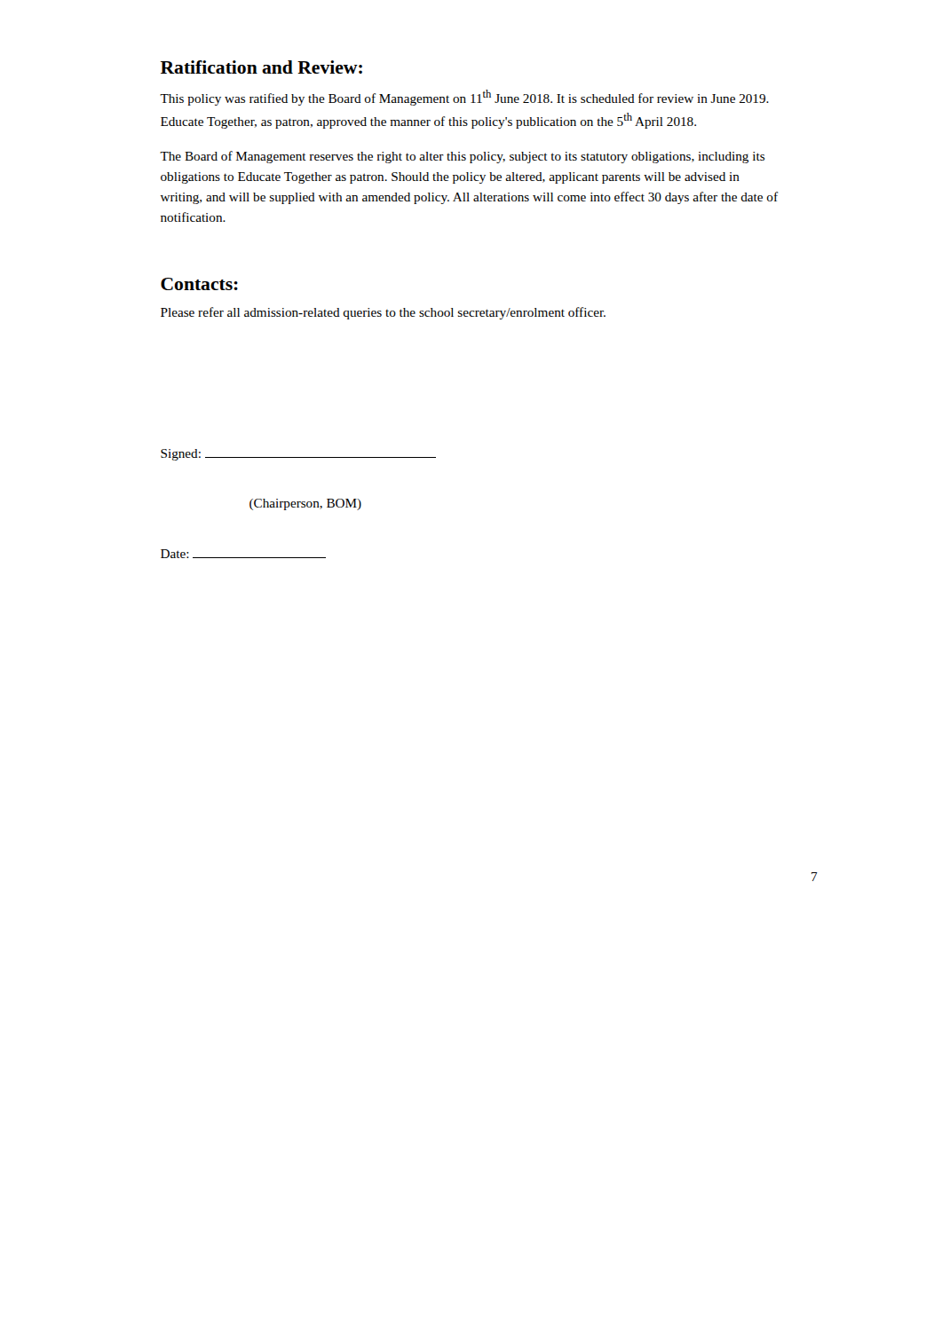Ratification and Review:
This policy was ratified by the Board of Management on 11th June 2018. It is scheduled for review in June 2019. Educate Together, as patron, approved the manner of this policy's publication on the 5th April 2018.
The Board of Management reserves the right to alter this policy, subject to its statutory obligations, including its obligations to Educate Together as patron. Should the policy be altered, applicant parents will be advised in writing, and will be supplied with an amended policy. All alterations will come into effect 30 days after the date of notification.
Contacts:
Please refer all admission-related queries to the school secretary/enrolment officer.
Signed:
(Chairperson, BOM)
Date:
7